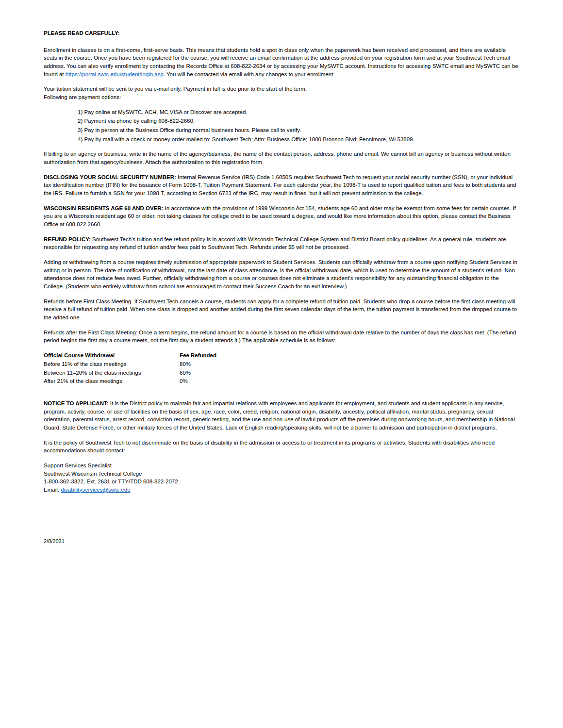PLEASE READ CAREFULLY:
Enrollment in classes is on a first-come, first-serve basis. This means that students hold a spot in class only when the paperwork has been received and processed, and there are available seats in the course. Once you have been registered for the course, you will receive an email confirmation at the address provided on your registration form and at your Southwest Tech email address. You can also verify enrollment by contacting the Records Office at 608-822-2634 or by accessing your MySWTC account. Instructions for accessing SWTC email and MySWTC can be found at https://portal.swtc.edu/student/login.asp. You will be contacted via email with any changes to your enrollment.
Your tuition statement will be sent to you via e-mail only. Payment in full is due prior to the start of the term.
Following are payment options:
1) Pay online at MySWTC. ACH, MC,VISA or Discover are accepted.
2) Payment via phone by calling 608-822-2660.
3) Pay in person at the Business Office during normal business hours. Please call to verify.
4) Pay by mail with a check or money order mailed to: Southwest Tech; Attn: Business Office; 1800 Bronson Blvd; Fennimore, WI 53809.
If billing to an agency or business, write in the name of the agency/business, the name of the contact person, address, phone and email. We cannot bill an agency or business without written authorization from that agency/business. Attach the authorization to this registration form.
DISCLOSING YOUR SOCIAL SECURITY NUMBER: Internal Revenue Service (IRS) Code 1.6050S requires Southwest Tech to request your social security number (SSN), or your individual tax identification number (ITIN) for the issuance of Form 1098-T, Tuition Payment Statement. For each calendar year, the 1098-T is used to report qualified tuition and fees to both students and the IRS. Failure to furnish a SSN for your 1098-T, according to Section 6723 of the IRC, may result in fines, but it will not prevent admission to the college.
WISCONSIN RESIDENTS AGE 60 AND OVER: In accordance with the provisions of 1999 Wisconsin Act 154, students age 60 and older may be exempt from some fees for certain courses. If you are a Wisconsin resident age 60 or older, not taking classes for college credit to be used toward a degree, and would like more information about this option, please contact the Business Office at 608.822.2660.
REFUND POLICY: Southwest Tech's tuition and fee refund policy is in accord with Wisconsin Technical College System and District Board policy guidelines. As a general rule, students are responsible for requesting any refund of tuition and/or fees paid to Southwest Tech. Refunds under $5 will not be processed.
Adding or withdrawing from a course requires timely submission of appropriate paperwork to Student Services. Students can officially withdraw from a course upon notifying Student Services in writing or in person. The date of notification of withdrawal, not the last date of class attendance, is the official withdrawal date, which is used to determine the amount of a student's refund. Non-attendance does not reduce fees owed. Further, officially withdrawing from a course or courses does not eliminate a student's responsibility for any outstanding financial obligation to the College. (Students who entirely withdraw from school are encouraged to contact their Success Coach for an exit interview.)
Refunds before First Class Meeting. If Southwest Tech cancels a course, students can apply for a complete refund of tuition paid. Students who drop a course before the first class meeting will receive a full refund of tuition paid. When one class is dropped and another added during the first seven calendar days of the term, the tuition payment is transferred from the dropped course to the added one.
Refunds after the First Class Meeting: Once a term begins, the refund amount for a course is based on the official withdrawal date relative to the number of days the class has met. (The refund period begins the first day a course meets, not the first day a student attends it.) The applicable schedule is as follows:
| Official Course Withdrawal | Fee Refunded |
| --- | --- |
| Before 11% of the class meetings | 80% |
| Between 11–20% of the class meetings | 60% |
| After 21% of the class meetings | 0% |
NOTICE TO APPLICANT: It is the District policy to maintain fair and impartial relations with employees and applicants for employment, and students and student applicants in any service, program, activity, course, or use of facilities on the basis of sex, age, race, color, creed, religion, national origin, disability, ancestry, political affiliation, marital status, pregnancy, sexual orientation, parental status, arrest record, conviction record, genetic testing, and the use and non-use of lawful products off the premises during nonworking hours, and membership in National Guard, State Defense Force, or other military forces of the United States. Lack of English reading/speaking skills, will not be a barrier to admission and participation in district programs.
It is the policy of Southwest Tech to not discriminate on the basis of disability in the admission or access to or treatment in its programs or activities. Students with disabilities who need accommodations should contact:
Support Services Specialist
Southwest Wisconsin Technical College
1-800-362-3322, Ext. 2631 or TTY/TDD 608-822-2072
Email: disabilityservices@swtc.edu
2/8/2021